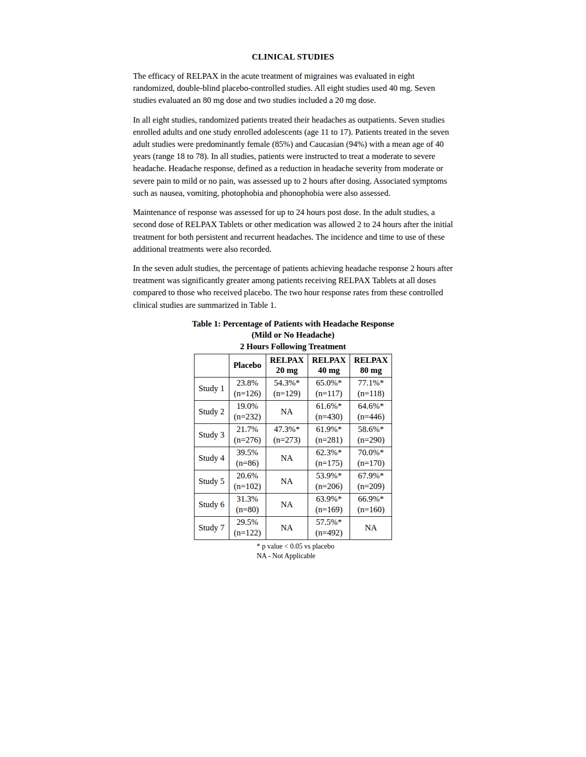CLINICAL STUDIES
The efficacy of RELPAX in the acute treatment of migraines was evaluated in eight randomized, double-blind placebo-controlled studies. All eight studies used 40 mg. Seven studies evaluated an 80 mg dose and two studies included a 20 mg dose.
In all eight studies, randomized patients treated their headaches as outpatients. Seven studies enrolled adults and one study enrolled adolescents (age 11 to 17). Patients treated in the seven adult studies were predominantly female (85%) and Caucasian (94%) with a mean age of 40 years (range 18 to 78). In all studies, patients were instructed to treat a moderate to severe headache. Headache response, defined as a reduction in headache severity from moderate or severe pain to mild or no pain, was assessed up to 2 hours after dosing. Associated symptoms such as nausea, vomiting, photophobia and phonophobia were also assessed.
Maintenance of response was assessed for up to 24 hours post dose. In the adult studies, a second dose of RELPAX Tablets or other medication was allowed 2 to 24 hours after the initial treatment for both persistent and recurrent headaches. The incidence and time to use of these additional treatments were also recorded.
In the seven adult studies, the percentage of patients achieving headache response 2 hours after treatment was significantly greater among patients receiving RELPAX Tablets at all doses compared to those who received placebo. The two hour response rates from these controlled clinical studies are summarized in Table 1.
Table 1: Percentage of Patients with Headache Response (Mild or No Headache) 2 Hours Following Treatment
| | Placebo | RELPAX 20 mg | RELPAX 40 mg | RELPAX 80 mg |
| --- | --- | --- | --- | --- |
| Study 1 | 23.8% (n=126) | 54.3%* (n=129) | 65.0%* (n=117) | 77.1%* (n=118) |
| Study 2 | 19.0% (n=232) | NA | 61.6%* (n=430) | 64.6%* (n=446) |
| Study 3 | 21.7% (n=276) | 47.3%* (n=273) | 61.9%* (n=281) | 58.6%* (n=290) |
| Study 4 | 39.5% (n=86) | NA | 62.3%* (n=175) | 70.0%* (n=170) |
| Study 5 | 20.6% (n=102) | NA | 53.9%* (n=206) | 67.9%* (n=209) |
| Study 6 | 31.3% (n=80) | NA | 63.9%* (n=169) | 66.9%* (n=160) |
| Study 7 | 29.5% (n=122) | NA | 57.5%* (n=492) | NA |
* p value < 0.05 vs placebo
NA - Not Applicable